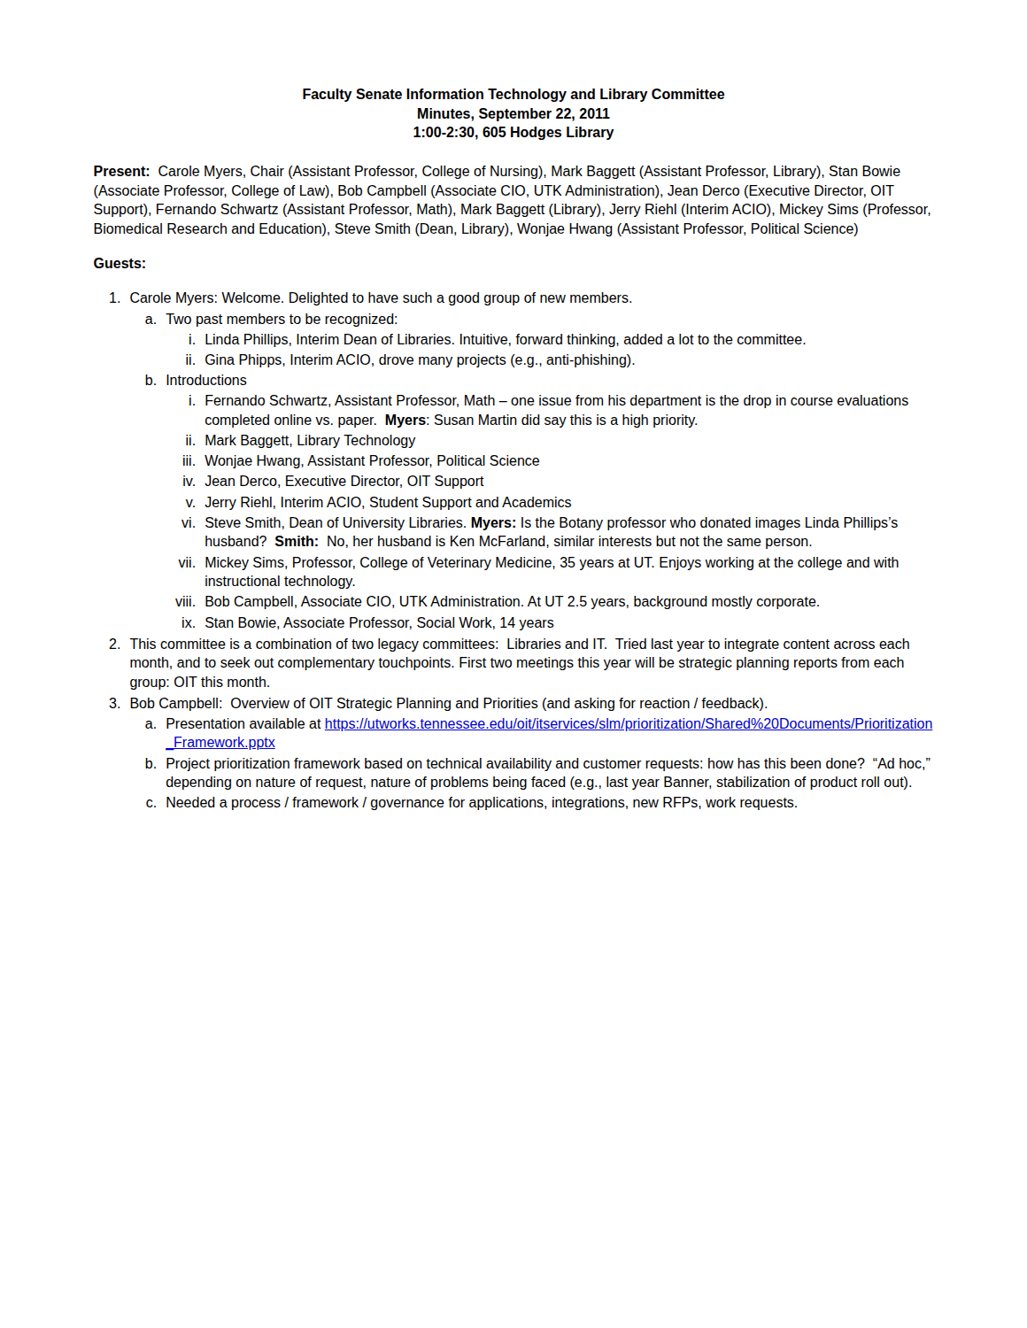Faculty Senate Information Technology and Library Committee
Minutes, September 22, 2011
1:00-2:30, 605 Hodges Library
Present: Carole Myers, Chair (Assistant Professor, College of Nursing), Mark Baggett (Assistant Professor, Library), Stan Bowie (Associate Professor, College of Law), Bob Campbell (Associate CIO, UTK Administration), Jean Derco (Executive Director, OIT Support), Fernando Schwartz (Assistant Professor, Math), Mark Baggett (Library), Jerry Riehl (Interim ACIO), Mickey Sims (Professor, Biomedical Research and Education), Steve Smith (Dean, Library), Wonjae Hwang (Assistant Professor, Political Science)
Guests:
Carole Myers: Welcome. Delighted to have such a good group of new members.
Two past members to be recognized:
Linda Phillips, Interim Dean of Libraries. Intuitive, forward thinking, added a lot to the committee.
Gina Phipps, Interim ACIO, drove many projects (e.g., anti-phishing).
Introductions
Fernando Schwartz, Assistant Professor, Math – one issue from his department is the drop in course evaluations completed online vs. paper. Myers: Susan Martin did say this is a high priority.
Mark Baggett, Library Technology
Wonjae Hwang, Assistant Professor, Political Science
Jean Derco, Executive Director, OIT Support
Jerry Riehl, Interim ACIO, Student Support and Academics
Steve Smith, Dean of University Libraries. Myers: Is the Botany professor who donated images Linda Phillips’s husband? Smith: No, her husband is Ken McFarland, similar interests but not the same person.
Mickey Sims, Professor, College of Veterinary Medicine, 35 years at UT. Enjoys working at the college and with instructional technology.
Bob Campbell, Associate CIO, UTK Administration. At UT 2.5 years, background mostly corporate.
Stan Bowie, Associate Professor, Social Work, 14 years
This committee is a combination of two legacy committees: Libraries and IT. Tried last year to integrate content across each month, and to seek out complementary touchpoints. First two meetings this year will be strategic planning reports from each group: OIT this month.
Bob Campbell: Overview of OIT Strategic Planning and Priorities (and asking for reaction / feedback).
Presentation available at https://utworks.tennessee.edu/oit/itservices/slm/prioritization/Shared%20Documents/Prioritization_Framework.pptx
Project prioritization framework based on technical availability and customer requests: how has this been done? “Ad hoc,” depending on nature of request, nature of problems being faced (e.g., last year Banner, stabilization of product roll out).
Needed a process / framework / governance for applications, integrations, new RFPs, work requests.